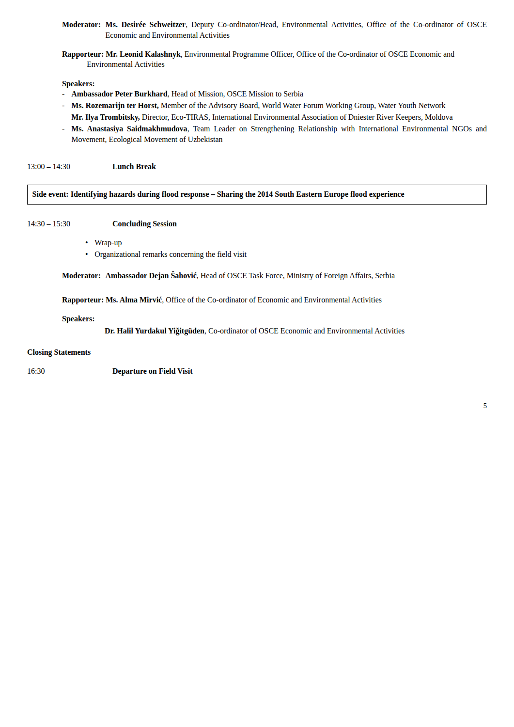Moderator:
Ms. Desirée Schweitzer, Deputy Co-ordinator/Head, Environmental Activities, Office of the Co-ordinator of OSCE Economic and Environmental Activities
Rapporteur: Mr. Leonid Kalashnyk, Environmental Programme Officer, Office of the Co-ordinator of OSCE Economic and Environmental Activities
Speakers:
Ambassador Peter Burkhard, Head of Mission, OSCE Mission to Serbia
Ms. Rozemarijn ter Horst, Member of the Advisory Board, World Water Forum Working Group, Water Youth Network
Mr. Ilya Trombitsky, Director, Eco-TIRAS, International Environmental Association of Dniester River Keepers, Moldova
Ms. Anastasiya Saidmakhmudova, Team Leader on Strengthening Relationship with International Environmental NGOs and Movement, Ecological Movement of Uzbekistan
13:00 – 14:30
Lunch Break
Side event: Identifying hazards during flood response – Sharing the 2014 South Eastern Europe flood experience
14:30 – 15:30
Concluding Session
Wrap-up
Organizational remarks concerning the field visit
Moderator:
Ambassador Dejan Šahović, Head of OSCE Task Force, Ministry of Foreign Affairs, Serbia
Rapporteur: Ms. Alma Mirvić, Office of the Co-ordinator of Economic and Environmental Activities
Speakers:
Dr. Halil Yurdakul Yiğitgüden, Co-ordinator of OSCE Economic and Environmental Activities
Closing Statements
16:30
Departure on Field Visit
5